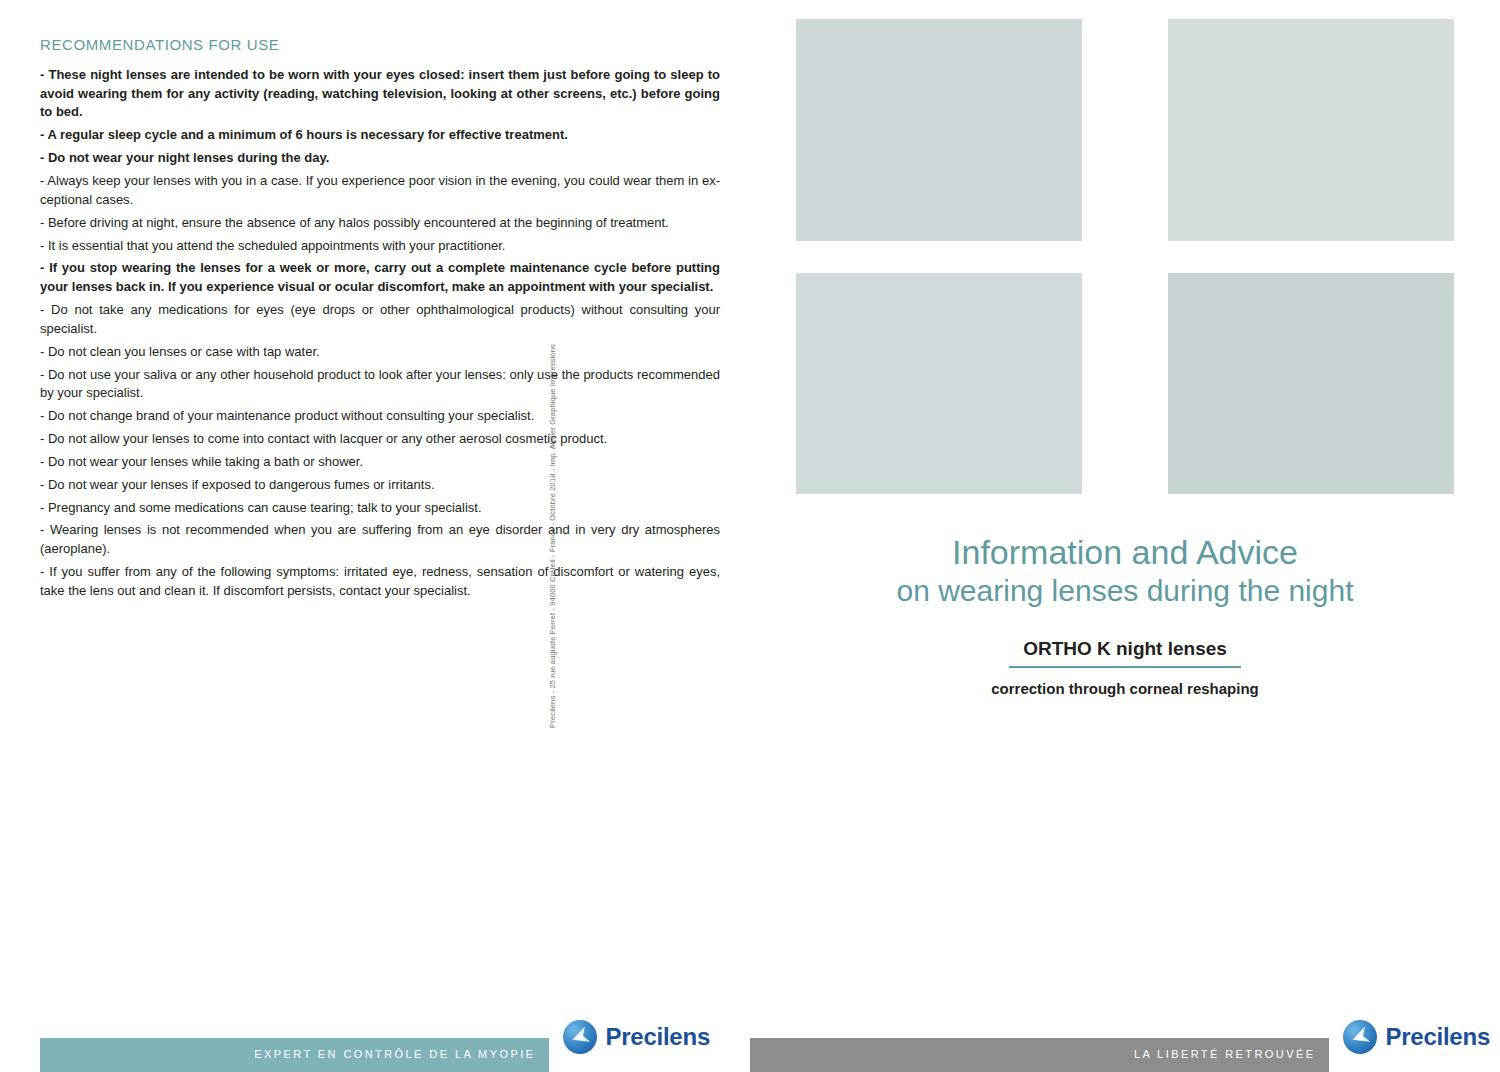Recommendations for use
- These night lenses are intended to be worn with your eyes closed: insert them just before going to sleep to avoid wearing them for any activity (reading, watching television, looking at other screens, etc.) before going to bed.
- A regular sleep cycle and a minimum of 6 hours is necessary for effective treatment.
- Do not wear your night lenses during the day.
- Always keep your lenses with you in a case. If you experience poor vision in the evening, you could wear them in exceptional cases.
- Before driving at night, ensure the absence of any halos possibly encountered at the beginning of treatment.
- It is essential that you attend the scheduled appointments with your practitioner.
- If you stop wearing the lenses for a week or more, carry out a complete maintenance cycle before putting your lenses back in. If you experience visual or ocular discomfort, make an appointment with your specialist.
- Do not take any medications for eyes (eye drops or other ophthalmological products) without consulting your specialist.
- Do not clean you lenses or case with tap water.
- Do not use your saliva or any other household product to look after your lenses: only use the products recommended by your specialist.
- Do not change brand of your maintenance product without consulting your specialist.
- Do not allow your lenses to come into contact with lacquer or any other aerosol cosmetic product.
- Do not wear your lenses while taking a bath or shower.
- Do not wear your lenses if exposed to dangerous fumes or irritants.
- Pregnancy and some medications can cause tearing; talk to your specialist.
- Wearing lenses is not recommended when you are suffering from an eye disorder and in very dry atmospheres (aeroplane).
- If you suffer from any of the following symptoms: irritated eye, redness, sensation of discomfort or watering eyes, take the lens out and clean it. If discomfort persists, contact your specialist.
Precilens - 25 rue auguste Perret - 94000 Créteil - France - Octobre 2018 - Imp. Atelier Graphique Impressions
Expert en contrôle de la myopie
Precilens
Information and Advice
on wearing lenses during the night
ORTHO K night lenses
correction through corneal reshaping
La liberté retrouvée
Precilens